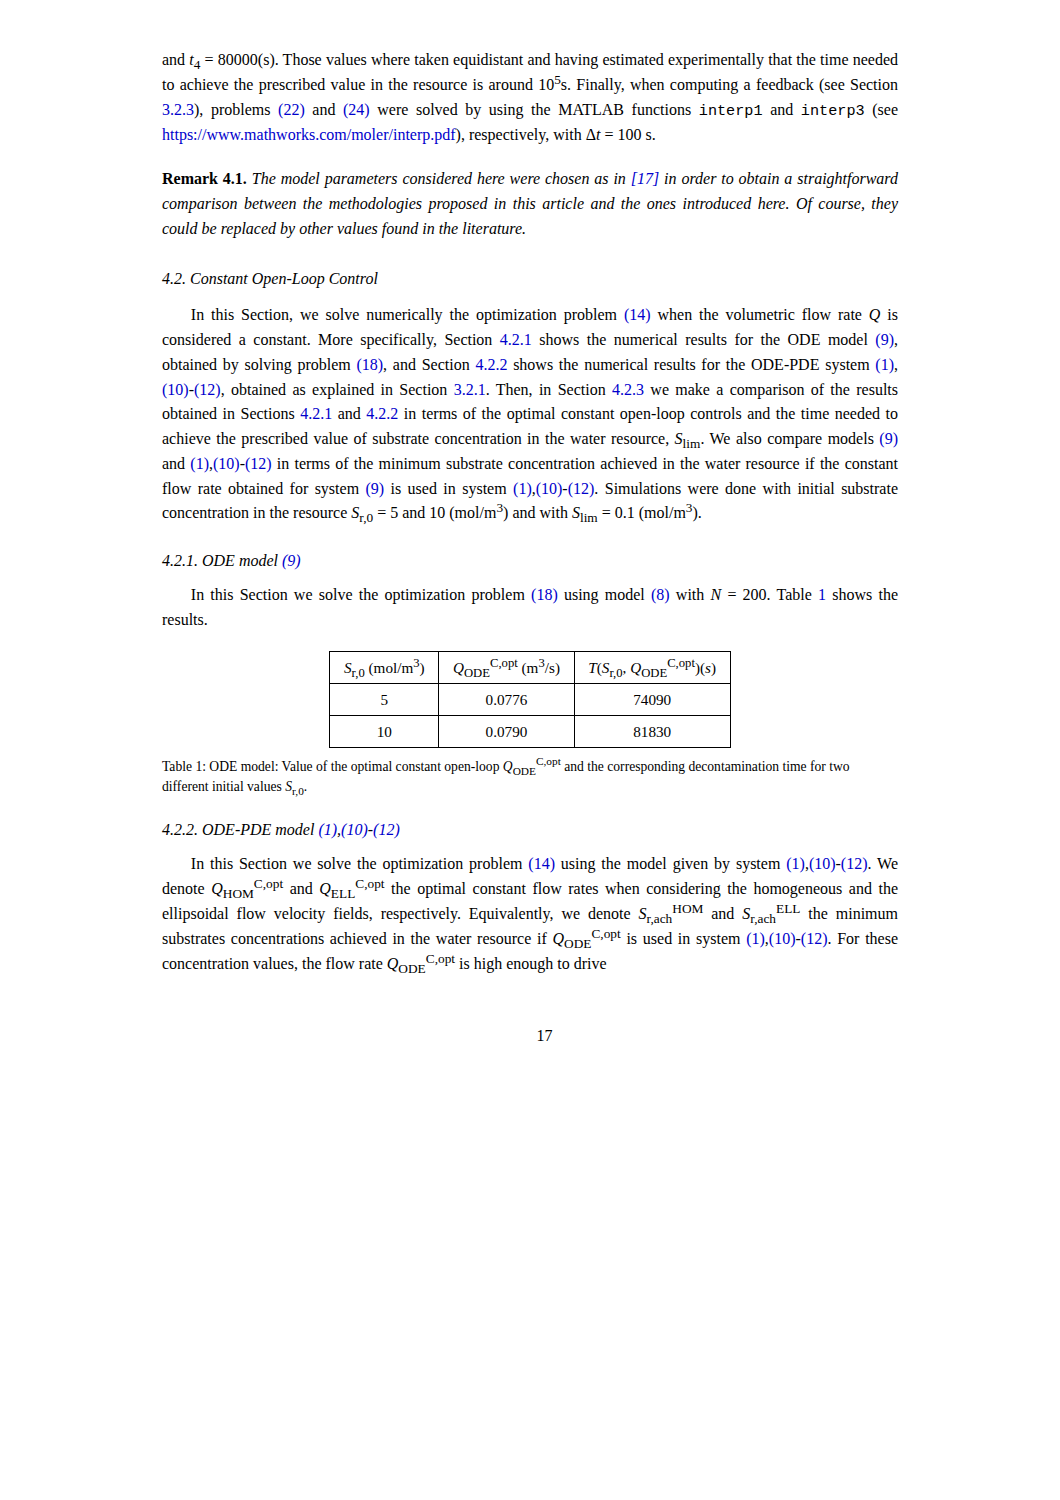and t4 = 80000(s). Those values where taken equidistant and having estimated experimentally that the time needed to achieve the prescribed value in the resource is around 105s. Finally, when computing a feedback (see Section 3.2.3), problems (22) and (24) were solved by using the MATLAB functions interp1 and interp3 (see https://www.mathworks.com/moler/interp.pdf), respectively, with Δt = 100 s.
Remark 4.1. The model parameters considered here were chosen as in [17] in order to obtain a straightforward comparison between the methodologies proposed in this article and the ones introduced here. Of course, they could be replaced by other values found in the literature.
4.2. Constant Open-Loop Control
In this Section, we solve numerically the optimization problem (14) when the volumetric flow rate Q is considered a constant. More specifically, Section 4.2.1 shows the numerical results for the ODE model (9), obtained by solving problem (18), and Section 4.2.2 shows the numerical results for the ODE-PDE system (1),(10)-(12), obtained as explained in Section 3.2.1. Then, in Section 4.2.3 we make a comparison of the results obtained in Sections 4.2.1 and 4.2.2 in terms of the optimal constant open-loop controls and the time needed to achieve the prescribed value of substrate concentration in the water resource, Slim. We also compare models (9) and (1),(10)-(12) in terms of the minimum substrate concentration achieved in the water resource if the constant flow rate obtained for system (9) is used in system (1),(10)-(12). Simulations were done with initial substrate concentration in the resource Sr,0 = 5 and 10 (mol/m3) and with Slim = 0.1 (mol/m3).
4.2.1. ODE model (9)
In this Section we solve the optimization problem (18) using model (8) with N = 200. Table 1 shows the results.
| S r,0 (mol/m 3 ) | Q ODE C,opt (m 3 /s) | T ( S r,0 , Q ODE C,opt )( s ) |
| --- | --- | --- |
| 5 | 0.0776 | 74090 |
| 10 | 0.0790 | 81830 |
Table 1: ODE model: Value of the optimal constant open-loop QODEC,opt and the corresponding decontamination time for two different initial values Sr,0.
4.2.2. ODE-PDE model (1),(10)-(12)
In this Section we solve the optimization problem (14) using the model given by system (1),(10)-(12). We denote QHOMC,opt and QELLC,opt the optimal constant flow rates when considering the homogeneous and the ellipsoidal flow velocity fields, respectively. Equivalently, we denote Sr,achHOM and Sr,achELL the minimum substrates concentrations achieved in the water resource if QODEC,opt is used in system (1),(10)-(12). For these concentration values, the flow rate QODEC,opt is high enough to drive
17